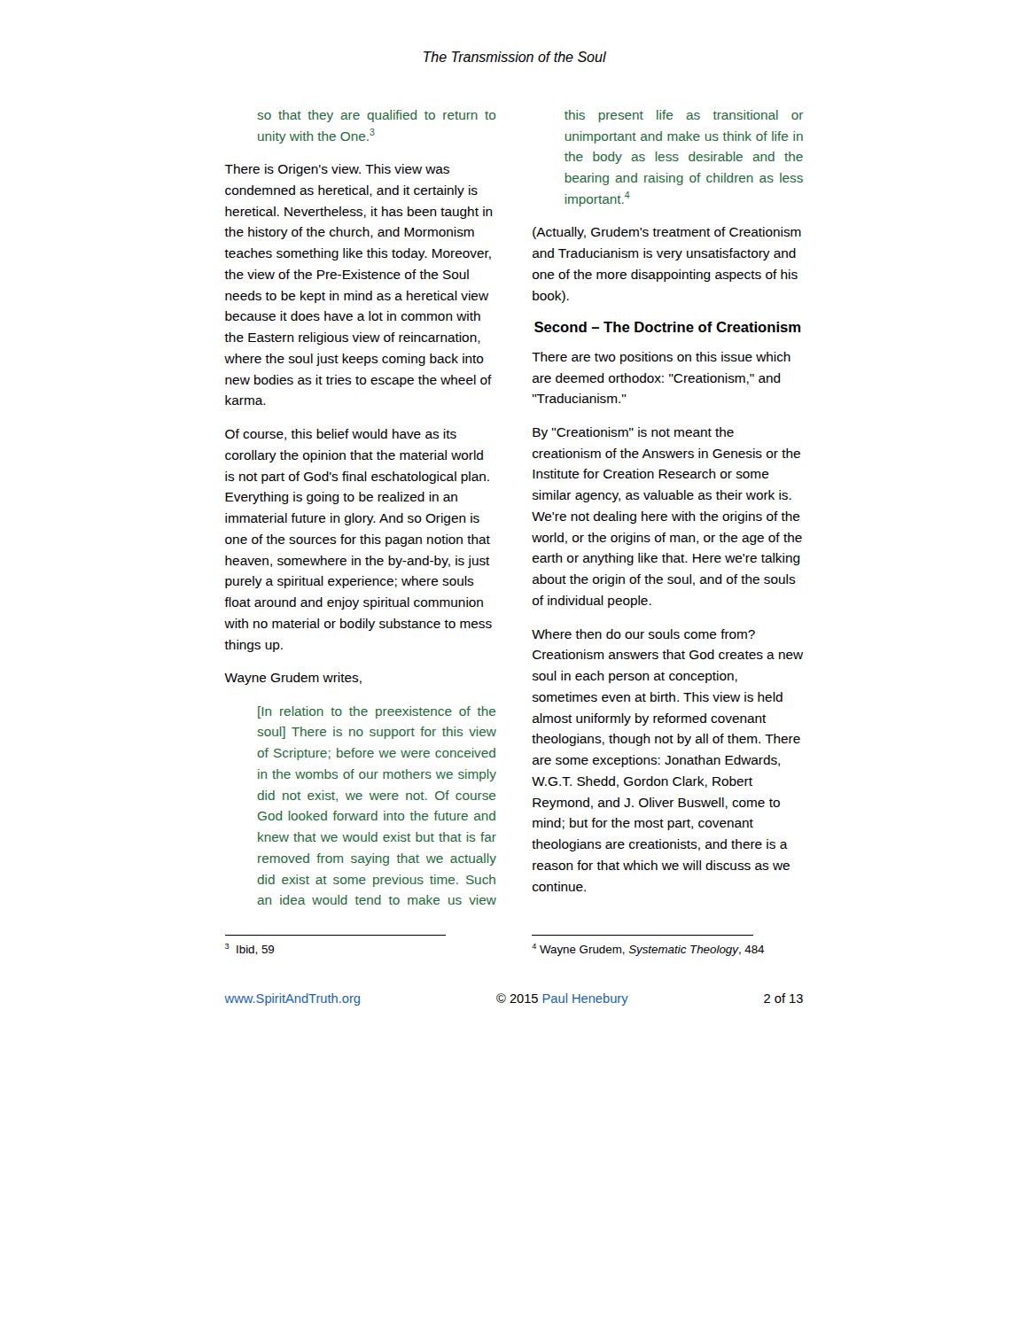The Transmission of the Soul
so that they are qualified to return to unity with the One.3
There is Origen's view. This view was condemned as heretical, and it certainly is heretical. Nevertheless, it has been taught in the history of the church, and Mormonism teaches something like this today. Moreover, the view of the Pre-Existence of the Soul needs to be kept in mind as a heretical view because it does have a lot in common with the Eastern religious view of reincarnation, where the soul just keeps coming back into new bodies as it tries to escape the wheel of karma.
Of course, this belief would have as its corollary the opinion that the material world is not part of God's final eschatological plan. Everything is going to be realized in an immaterial future in glory. And so Origen is one of the sources for this pagan notion that heaven, somewhere in the by-and-by, is just purely a spiritual experience; where souls float around and enjoy spiritual communion with no material or bodily substance to mess things up.
Wayne Grudem writes,
[In relation to the preexistence of the soul] There is no support for this view of Scripture; before we were conceived in the wombs of our mothers we simply did not exist, we were not. Of course God looked forward into the future and knew that we would exist but that is far removed from saying that we actually did exist at some previous time. Such an idea would tend to make us view this present life as transitional or unimportant and make us think of life in the body as less desirable and the bearing and raising of children as less important.4
(Actually, Grudem's treatment of Creationism and Traducianism is very unsatisfactory and one of the more disappointing aspects of his book).
Second – The Doctrine of Creationism
There are two positions on this issue which are deemed orthodox: "Creationism," and "Traducianism."
By "Creationism" is not meant the creationism of the Answers in Genesis or the Institute for Creation Research or some similar agency, as valuable as their work is. We're not dealing here with the origins of the world, or the origins of man, or the age of the earth or anything like that. Here we're talking about the origin of the soul, and of the souls of individual people.
Where then do our souls come from? Creationism answers that God creates a new soul in each person at conception, sometimes even at birth. This view is held almost uniformly by reformed covenant theologians, though not by all of them. There are some exceptions: Jonathan Edwards, W.G.T. Shedd, Gordon Clark, Robert Reymond, and J. Oliver Buswell, come to mind; but for the most part, covenant theologians are creationists, and there is a reason for that which we will discuss as we continue.
3 Ibid, 59
4 Wayne Grudem, Systematic Theology, 484
www.SpiritAndTruth.org © 2015 Paul Henebury 2 of 13